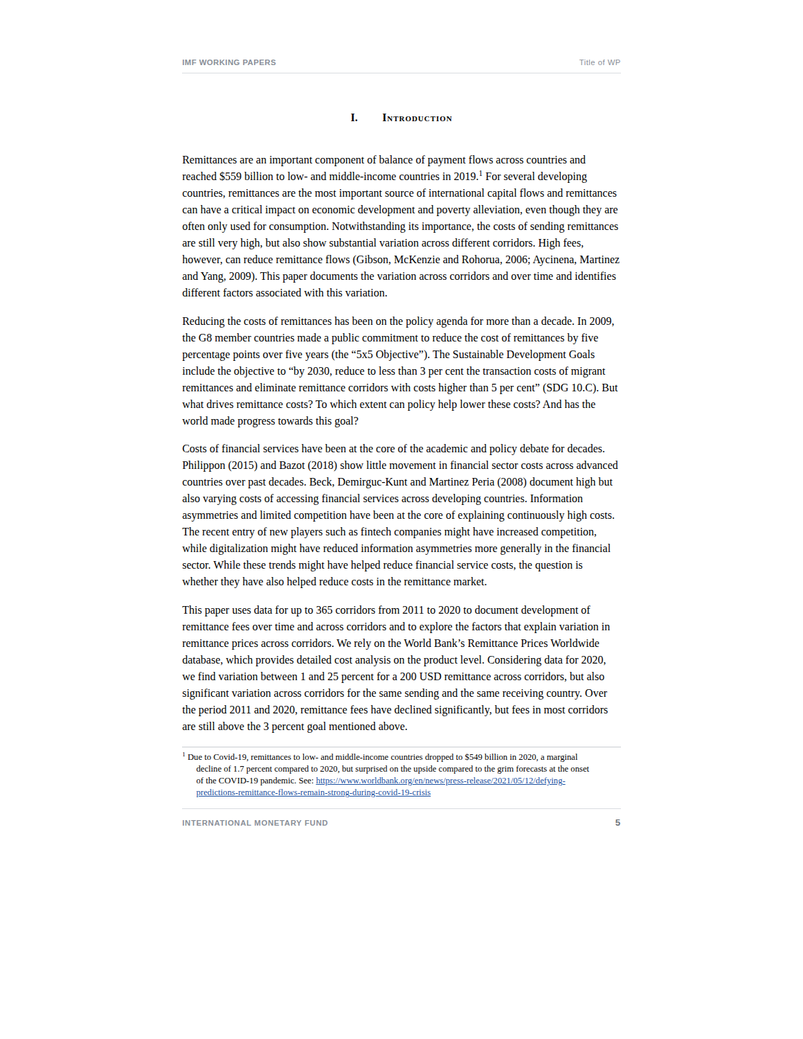IMF Working Papers Title of WP
I. Introduction
Remittances are an important component of balance of payment flows across countries and reached $559 billion to low- and middle-income countries in 2019.1 For several developing countries, remittances are the most important source of international capital flows and remittances can have a critical impact on economic development and poverty alleviation, even though they are often only used for consumption. Notwithstanding its importance, the costs of sending remittances are still very high, but also show substantial variation across different corridors. High fees, however, can reduce remittance flows (Gibson, McKenzie and Rohorua, 2006; Aycinena, Martinez and Yang, 2009). This paper documents the variation across corridors and over time and identifies different factors associated with this variation.
Reducing the costs of remittances has been on the policy agenda for more than a decade. In 2009, the G8 member countries made a public commitment to reduce the cost of remittances by five percentage points over five years (the “5x5 Objective”). The Sustainable Development Goals include the objective to “by 2030, reduce to less than 3 per cent the transaction costs of migrant remittances and eliminate remittance corridors with costs higher than 5 per cent” (SDG 10.C). But what drives remittance costs? To which extent can policy help lower these costs? And has the world made progress towards this goal?
Costs of financial services have been at the core of the academic and policy debate for decades. Philippon (2015) and Bazot (2018) show little movement in financial sector costs across advanced countries over past decades. Beck, Demirguc-Kunt and Martinez Peria (2008) document high but also varying costs of accessing financial services across developing countries. Information asymmetries and limited competition have been at the core of explaining continuously high costs. The recent entry of new players such as fintech companies might have increased competition, while digitalization might have reduced information asymmetries more generally in the financial sector. While these trends might have helped reduce financial service costs, the question is whether they have also helped reduce costs in the remittance market.
This paper uses data for up to 365 corridors from 2011 to 2020 to document development of remittance fees over time and across corridors and to explore the factors that explain variation in remittance prices across corridors. We rely on the World Bank’s Remittance Prices Worldwide database, which provides detailed cost analysis on the product level. Considering data for 2020, we find variation between 1 and 25 percent for a 200 USD remittance across corridors, but also significant variation across corridors for the same sending and the same receiving country. Over the period 2011 and 2020, remittance fees have declined significantly, but fees in most corridors are still above the 3 percent goal mentioned above.
1 Due to Covid-19, remittances to low- and middle-income countries dropped to $549 billion in 2020, a marginal decline of 1.7 percent compared to 2020, but surprised on the upside compared to the grim forecasts at the onset of the COVID-19 pandemic. See: https://www.worldbank.org/en/news/press-release/2021/05/12/defying- predictions-remittance-flows-remain-strong-during-covid-19-crisis
International Monetary Fund 5